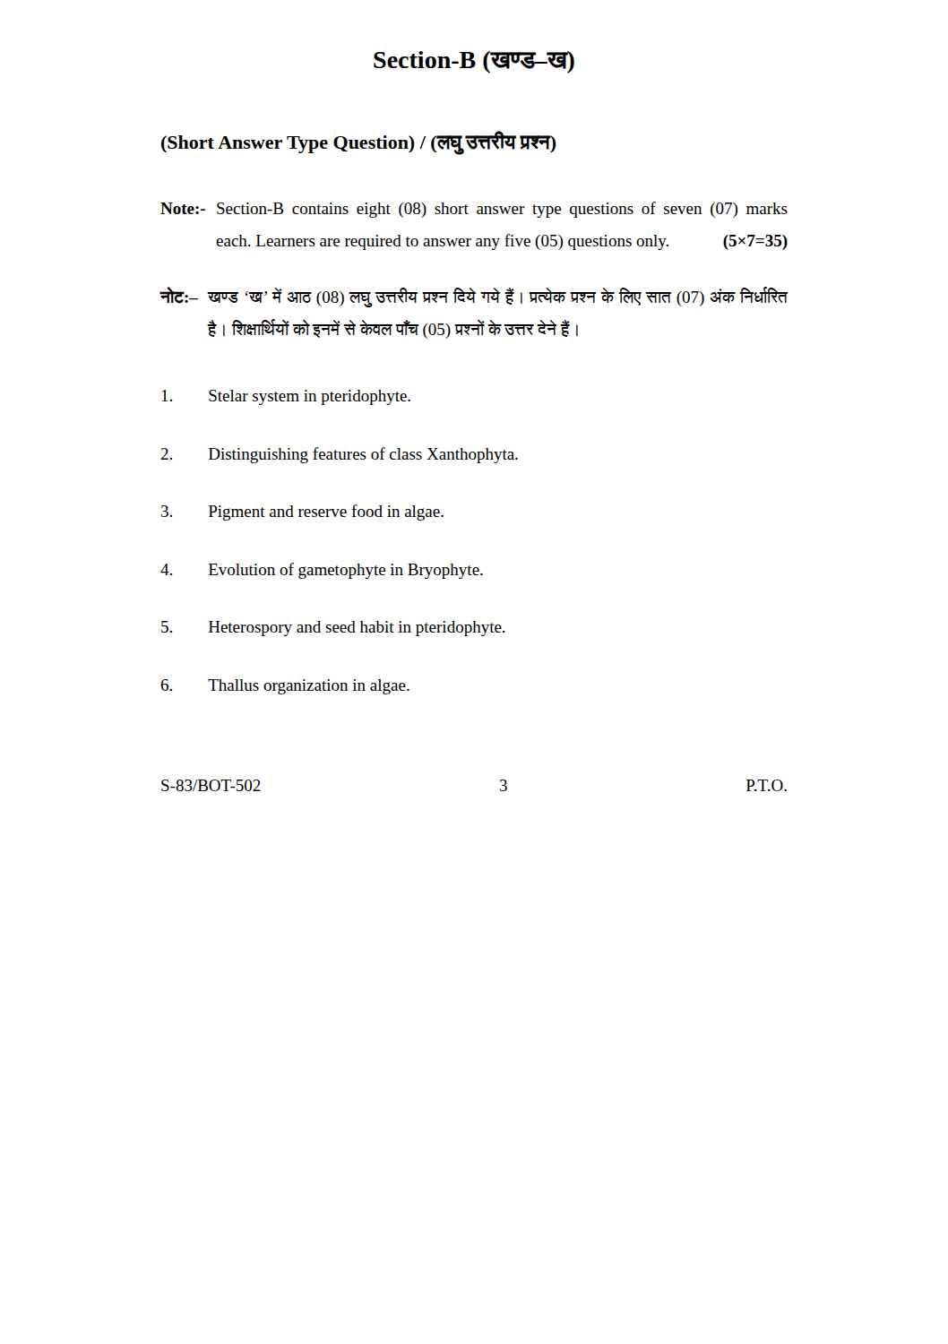Section-B (खण्ड–ख)
(Short Answer Type Question) / (लघु उत्तरीय प्रश्न)
Note:- Section-B contains eight (08) short answer type questions of seven (07) marks each. Learners are required to answer any five (05) questions only. (5×7=35)
नोट:– खण्ड ‘ख’ में आठ (08) लघु उत्तरीय प्रश्न दिये गये हैं। प्रत्येक प्रश्न के लिए सात (07) अंक निर्धारित है। शिक्षार्थियों को इनमें से केवल पाँच (05) प्रश्नों के उत्तर देने हैं।
Stelar system in pteridophyte.
Distinguishing features of class Xanthophyta.
Pigment and reserve food in algae.
Evolution of gametophyte in Bryophyte.
Heterospory and seed habit in pteridophyte.
Thallus organization in algae.
S-83/BOT-502 3 P.T.O.